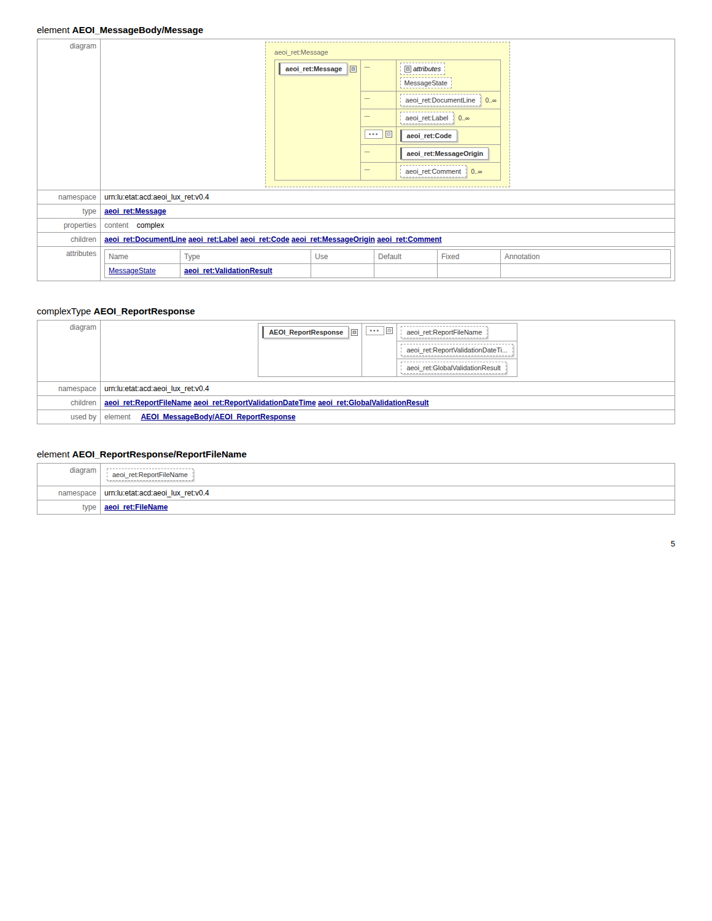element AEOI_MessageBody/Message
| diagram | aeoi_ret:Message / aeoi_ret:Message ⊟ / ─ / ⊟ attributes MessageState / / ─ / aeoi_ret:DocumentLine 0..∞ / / ─ / aeoi_ret:Label 0..∞ / / ••• ⊟ / aeoi_ret:Code / / ─ / aeoi_ret:MessageOrigin / / ─ / aeoi_ret:Comment 0..∞ / |
| namespace | urn:lu:etat:acd:aeoi_lux_ret:v0.4 |
| type | aeoi_ret:Message |
| properties | content complex |
| children | aeoi_ret:DocumentLine aeoi_ret:Label aeoi_ret:Code aeoi_ret:MessageOrigin aeoi_ret:Comment |
| attributes | / Name / Type / Use / Default / Fixed / Annotation / / MessageState / aeoi_ret:ValidationResult / / / / / |
complexType AEOI_ReportResponse
| diagram | / AEOI_ReportResponse ⊟ / ••• ⊟ / aeoi_ret:ReportFileName / / aeoi_ret:ReportValidationDateTi... / / aeoi_ret:GlobalValidationResult / |
| namespace | urn:lu:etat:acd:aeoi_lux_ret:v0.4 |
| children | aeoi_ret:ReportFileName aeoi_ret:ReportValidationDateTime aeoi_ret:GlobalValidationResult |
| used by | element AEOI_MessageBody/AEOI_ReportResponse |
element AEOI_ReportResponse/ReportFileName
| diagram | aeoi_ret:ReportFileName |
| namespace | urn:lu:etat:acd:aeoi_lux_ret:v0.4 |
| type | aeoi_ret:FileName |
5